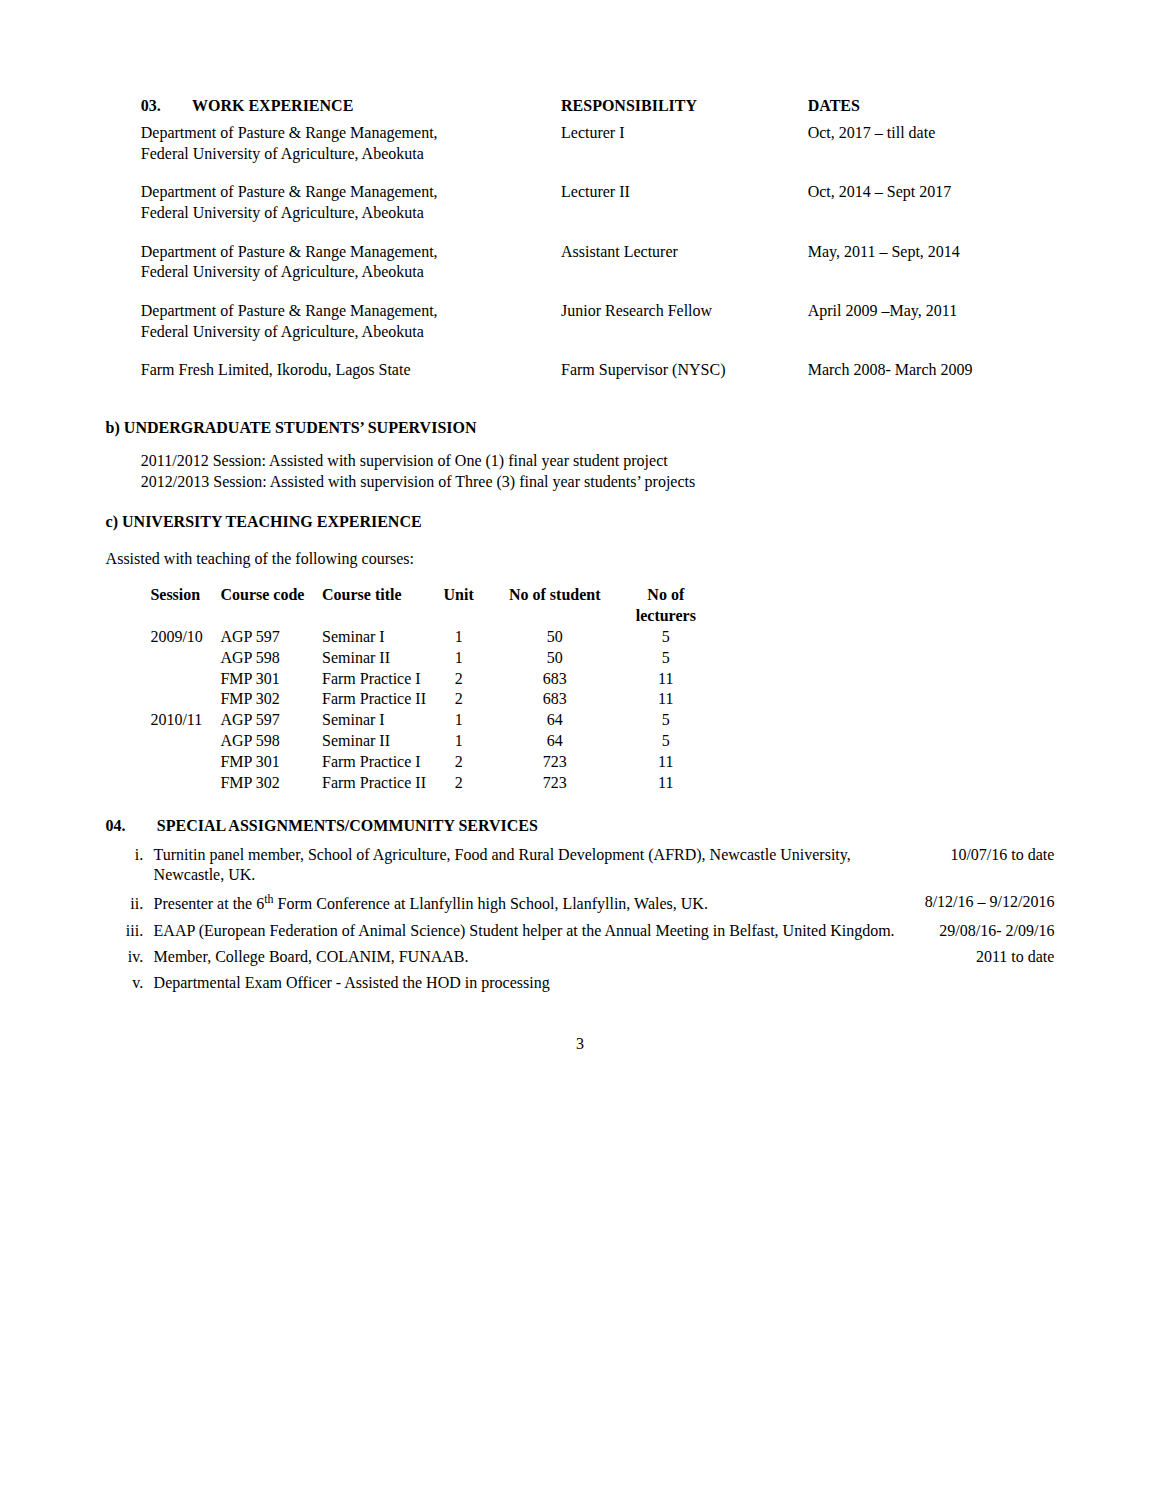| 03. WORK EXPERIENCE | RESPONSIBILITY | DATES |
| Department of Pasture & Range Management, Federal University of Agriculture, Abeokuta | Lecturer I | Oct, 2017 – till date |
| Department of Pasture & Range Management, Federal University of Agriculture, Abeokuta | Lecturer II | Oct, 2014 – Sept 2017 |
| Department of Pasture & Range Management, Federal University of Agriculture, Abeokuta | Assistant Lecturer | May, 2011 – Sept, 2014 |
| Department of Pasture & Range Management, Federal University of Agriculture, Abeokuta | Junior Research Fellow | April 2009 –May, 2011 |
| Farm Fresh Limited, Ikorodu, Lagos State | Farm Supervisor (NYSC) | March 2008- March 2009 |
b) UNDERGRADUATE STUDENTS’ SUPERVISION
2011/2012 Session: Assisted with supervision of One (1) final year student project
2012/2013 Session: Assisted with supervision of Three (3) final year students’ projects
c) UNIVERSITY TEACHING EXPERIENCE
Assisted with teaching of the following courses:
| Session | Course code | Course title | Unit | No of student | No of lecturers |
| --- | --- | --- | --- | --- | --- |
| 2009/10 | AGP 597 | Seminar I | 1 | 50 | 5 |
| | AGP 598 | Seminar II | 1 | 50 | 5 |
| | FMP 301 | Farm Practice I | 2 | 683 | 11 |
| | FMP 302 | Farm Practice II | 2 | 683 | 11 |
| 2010/11 | AGP 597 | Seminar I | 1 | 64 | 5 |
| | AGP 598 | Seminar II | 1 | 64 | 5 |
| | FMP 301 | Farm Practice I | 2 | 723 | 11 |
| | FMP 302 | Farm Practice II | 2 | 723 | 11 |
04. Special Assignments/Community Services
Turnitin panel member, School of Agriculture, Food and Rural Development (AFRD), Newcastle University, Newcastle, UK. 10/07/16 to date
Presenter at the 6th Form Conference at Llanfyllin high School, Llanfyllin, Wales, UK. 8/12/16 – 9/12/2016
EAAP (European Federation of Animal Science) Student helper at the Annual Meeting in Belfast, United Kingdom. 29/08/16- 2/09/16
Member, College Board, COLANIM, FUNAAB. 2011 to date
Departmental Exam Officer - Assisted the HOD in processing
3